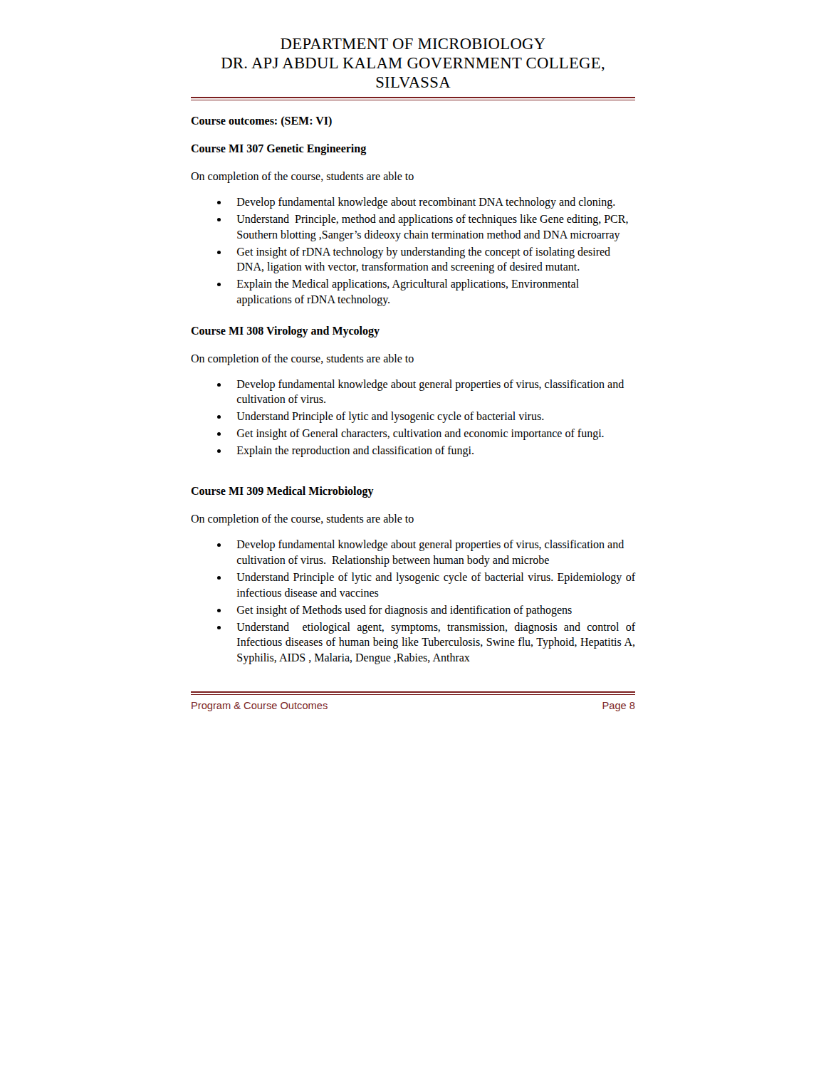DEPARTMENT OF MICROBIOLOGY DR. APJ ABDUL KALAM GOVERNMENT COLLEGE, SILVASSA
Course outcomes: (SEM: VI)
Course MI 307 Genetic Engineering
On completion of the course, students are able to
Develop fundamental knowledge about recombinant DNA technology and cloning.
Understand Principle, method and applications of techniques like Gene editing, PCR, Southern blotting ,Sanger’s dideoxy chain termination method and DNA microarray
Get insight of rDNA technology by understanding the concept of isolating desired DNA, ligation with vector, transformation and screening of desired mutant.
Explain the Medical applications, Agricultural applications, Environmental applications of rDNA technology.
Course MI 308 Virology and Mycology
On completion of the course, students are able to
Develop fundamental knowledge about general properties of virus, classification and cultivation of virus.
Understand Principle of lytic and lysogenic cycle of bacterial virus.
Get insight of General characters, cultivation and economic importance of fungi.
Explain the reproduction and classification of fungi.
Course MI 309 Medical Microbiology
On completion of the course, students are able to
Develop fundamental knowledge about general properties of virus, classification and cultivation of virus. Relationship between human body and microbe
Understand Principle of lytic and lysogenic cycle of bacterial virus. Epidemiology of infectious disease and vaccines
Get insight of Methods used for diagnosis and identification of pathogens
Understand etiological agent, symptoms, transmission, diagnosis and control of Infectious diseases of human being like Tuberculosis, Swine flu, Typhoid, Hepatitis A, Syphilis, AIDS , Malaria, Dengue ,Rabies, Anthrax
Program & Course Outcomes Page 8